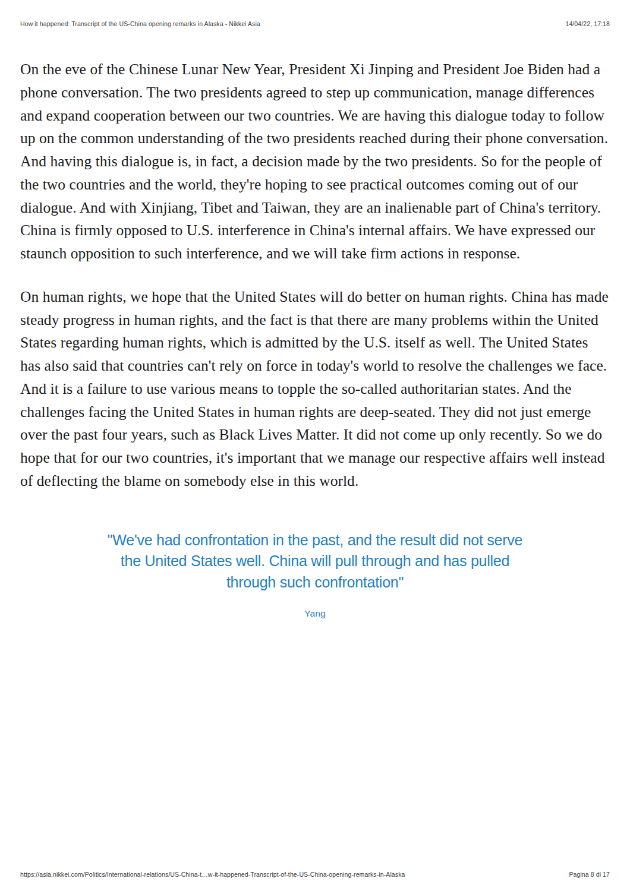How it happened: Transcript of the US-China opening remarks in Alaska - Nikkei Asia
14/04/22, 17:18
On the eve of the Chinese Lunar New Year, President Xi Jinping and President Joe Biden had a phone conversation. The two presidents agreed to step up communication, manage differences and expand cooperation between our two countries. We are having this dialogue today to follow up on the common understanding of the two presidents reached during their phone conversation. And having this dialogue is, in fact, a decision made by the two presidents. So for the people of the two countries and the world, they're hoping to see practical outcomes coming out of our dialogue. And with Xinjiang, Tibet and Taiwan, they are an inalienable part of China's territory. China is firmly opposed to U.S. interference in China's internal affairs. We have expressed our staunch opposition to such interference, and we will take firm actions in response.
On human rights, we hope that the United States will do better on human rights. China has made steady progress in human rights, and the fact is that there are many problems within the United States regarding human rights, which is admitted by the U.S. itself as well. The United States has also said that countries can't rely on force in today's world to resolve the challenges we face. And it is a failure to use various means to topple the so-called authoritarian states. And the challenges facing the United States in human rights are deep-seated. They did not just emerge over the past four years, such as Black Lives Matter. It did not come up only recently. So we do hope that for our two countries, it's important that we manage our respective affairs well instead of deflecting the blame on somebody else in this world.
"We've had confrontation in the past, and the result did not serve the United States well. China will pull through and has pulled through such confrontation"
Yang
https://asia.nikkei.com/Politics/International-relations/US-China-t…w-it-happened-Transcript-of-the-US-China-opening-remarks-in-Alaska
Pagina 8 di 17